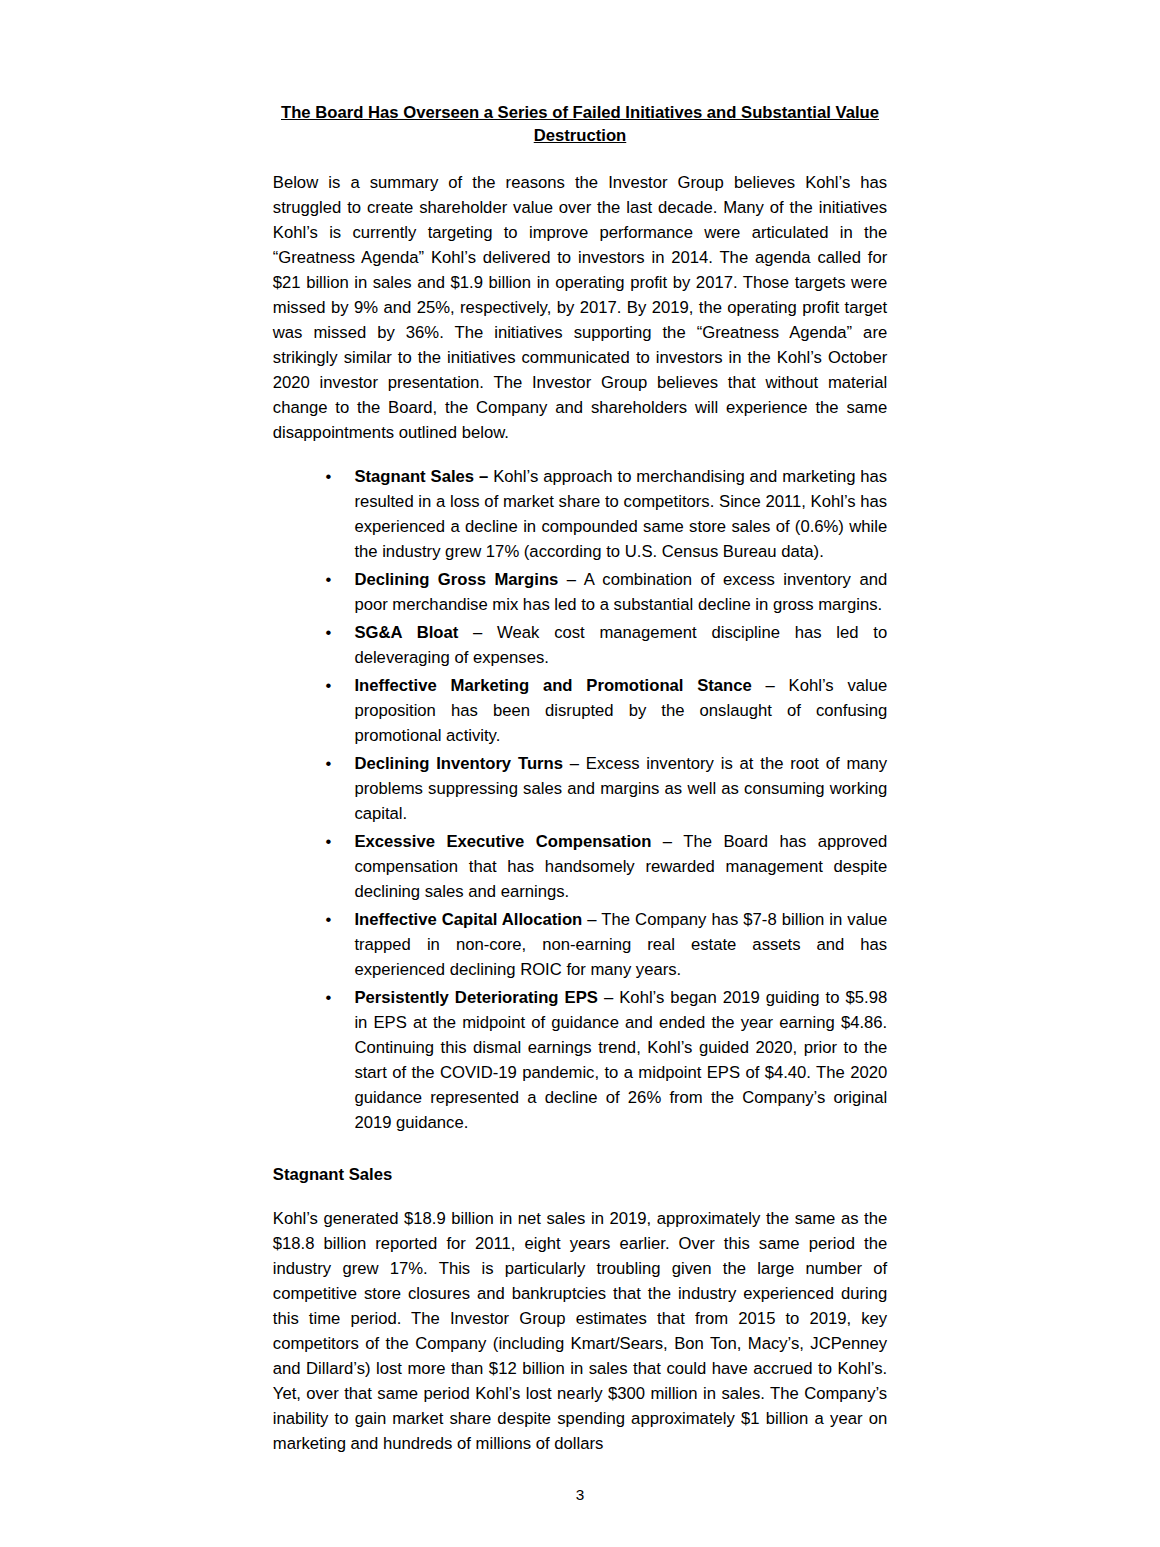The Board Has Overseen a Series of Failed Initiatives and Substantial Value Destruction
Below is a summary of the reasons the Investor Group believes Kohl’s has struggled to create shareholder value over the last decade. Many of the initiatives Kohl’s is currently targeting to improve performance were articulated in the “Greatness Agenda” Kohl’s delivered to investors in 2014. The agenda called for $21 billion in sales and $1.9 billion in operating profit by 2017. Those targets were missed by 9% and 25%, respectively, by 2017. By 2019, the operating profit target was missed by 36%. The initiatives supporting the “Greatness Agenda” are strikingly similar to the initiatives communicated to investors in the Kohl’s October 2020 investor presentation. The Investor Group believes that without material change to the Board, the Company and shareholders will experience the same disappointments outlined below.
Stagnant Sales – Kohl’s approach to merchandising and marketing has resulted in a loss of market share to competitors. Since 2011, Kohl’s has experienced a decline in compounded same store sales of (0.6%) while the industry grew 17% (according to U.S. Census Bureau data).
Declining Gross Margins – A combination of excess inventory and poor merchandise mix has led to a substantial decline in gross margins.
SG&A Bloat – Weak cost management discipline has led to deleveraging of expenses.
Ineffective Marketing and Promotional Stance – Kohl’s value proposition has been disrupted by the onslaught of confusing promotional activity.
Declining Inventory Turns – Excess inventory is at the root of many problems suppressing sales and margins as well as consuming working capital.
Excessive Executive Compensation – The Board has approved compensation that has handsomely rewarded management despite declining sales and earnings.
Ineffective Capital Allocation – The Company has $7-8 billion in value trapped in non-core, non-earning real estate assets and has experienced declining ROIC for many years.
Persistently Deteriorating EPS – Kohl’s began 2019 guiding to $5.98 in EPS at the midpoint of guidance and ended the year earning $4.86. Continuing this dismal earnings trend, Kohl’s guided 2020, prior to the start of the COVID-19 pandemic, to a midpoint EPS of $4.40. The 2020 guidance represented a decline of 26% from the Company’s original 2019 guidance.
Stagnant Sales
Kohl’s generated $18.9 billion in net sales in 2019, approximately the same as the $18.8 billion reported for 2011, eight years earlier. Over this same period the industry grew 17%. This is particularly troubling given the large number of competitive store closures and bankruptcies that the industry experienced during this time period. The Investor Group estimates that from 2015 to 2019, key competitors of the Company (including Kmart/Sears, Bon Ton, Macy’s, JCPenney and Dillard’s) lost more than $12 billion in sales that could have accrued to Kohl’s. Yet, over that same period Kohl’s lost nearly $300 million in sales. The Company’s inability to gain market share despite spending approximately $1 billion a year on marketing and hundreds of millions of dollars
3